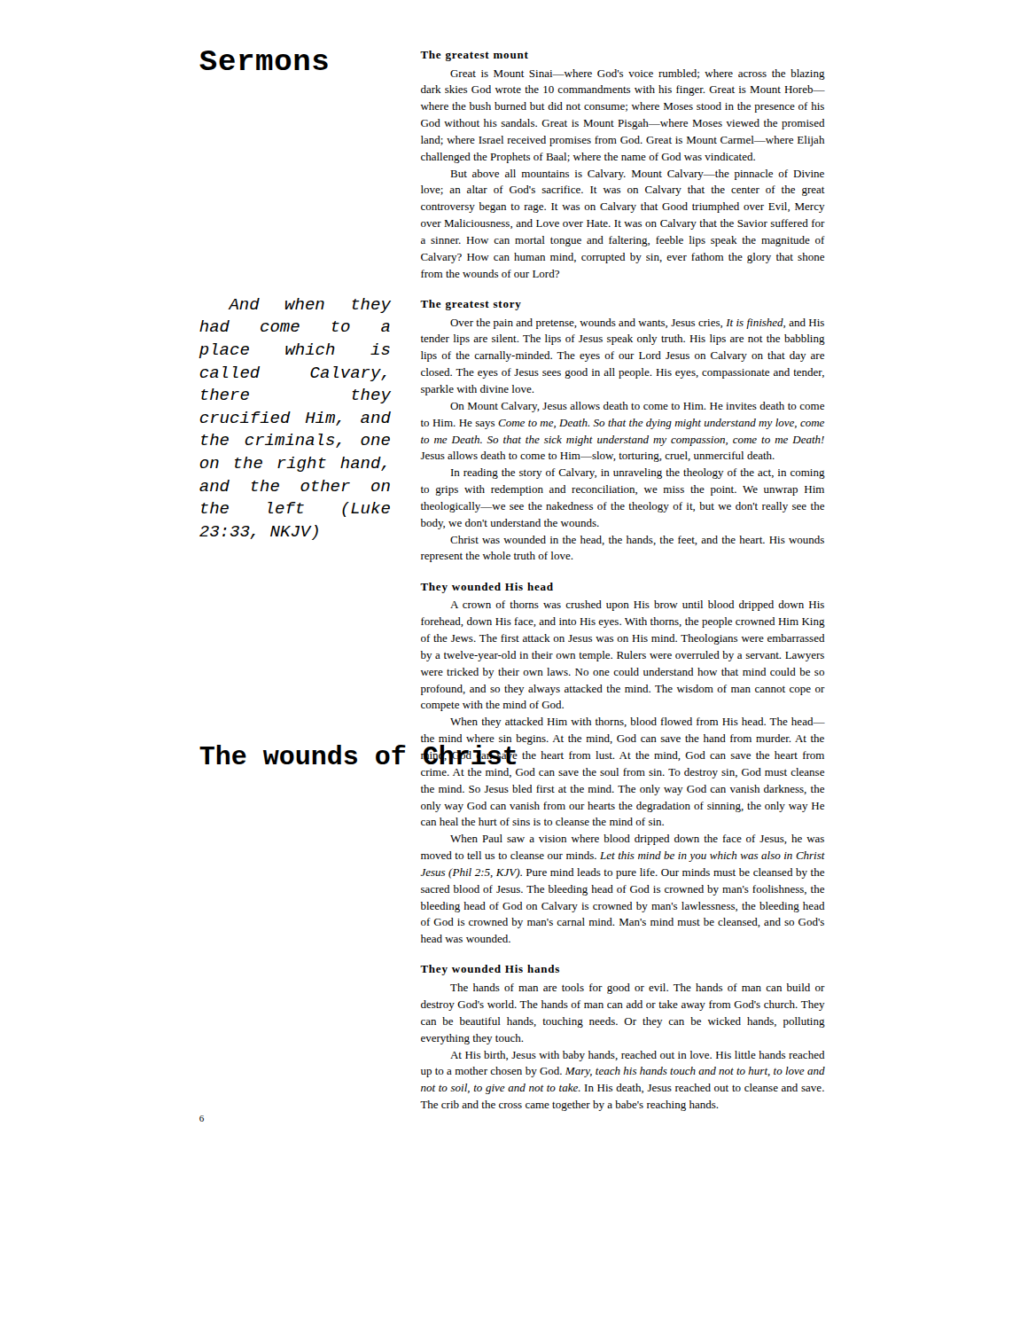Sermons
And when they had come to a place which is called Calvary, there they crucified Him, and the criminals, one on the right hand, and the other on the left (Luke 23:33, NKJV)
The wounds of Christ
The greatest mount
Great is Mount Sinai—where God's voice rumbled; where across the blazing dark skies God wrote the 10 commandments with his finger. Great is Mount Horeb—where the bush burned but did not consume; where Moses stood in the presence of his God without his sandals. Great is Mount Pisgah—where Moses viewed the promised land; where Israel received promises from God. Great is Mount Carmel—where Elijah challenged the Prophets of Baal; where the name of God was vindicated.
But above all mountains is Calvary. Mount Calvary—the pinnacle of Divine love; an altar of God's sacrifice. It was on Calvary that the center of the great controversy began to rage. It was on Calvary that Good triumphed over Evil, Mercy over Maliciousness, and Love over Hate. It was on Calvary that the Savior suffered for a sinner. How can mortal tongue and faltering, feeble lips speak the magnitude of Calvary? How can human mind, corrupted by sin, ever fathom the glory that shone from the wounds of our Lord?
The greatest story
Over the pain and pretense, wounds and wants, Jesus cries, It is finished, and His tender lips are silent. The lips of Jesus speak only truth. His lips are not the babbling lips of the carnally-minded. The eyes of our Lord Jesus on Calvary on that day are closed. The eyes of Jesus sees good in all people. His eyes, compassionate and tender, sparkle with divine love.
On Mount Calvary, Jesus allows death to come to Him. He invites death to come to Him. He says Come to me, Death. So that the dying might understand my love, come to me Death. So that the sick might understand my compassion, come to me Death! Jesus allows death to come to Him—slow, torturing, cruel, unmerciful death.
In reading the story of Calvary, in unraveling the theology of the act, in coming to grips with redemption and reconciliation, we miss the point. We unwrap Him theologically—we see the nakedness of the theology of it, but we don't really see the body, we don't understand the wounds.
Christ was wounded in the head, the hands, the feet, and the heart. His wounds represent the whole truth of love.
They wounded His head
A crown of thorns was crushed upon His brow until blood dripped down His forehead, down His face, and into His eyes. With thorns, the people crowned Him King of the Jews. The first attack on Jesus was on His mind. Theologians were embarrassed by a twelve-year-old in their own temple. Rulers were overruled by a servant. Lawyers were tricked by their own laws. No one could understand how that mind could be so profound, and so they always attacked the mind. The wisdom of man cannot cope or compete with the mind of God.
When they attacked Him with thorns, blood flowed from His head. The head—the mind where sin begins. At the mind, God can save the hand from murder. At the mind, God can save the heart from lust. At the mind, God can save the heart from crime. At the mind, God can save the soul from sin. To destroy sin, God must cleanse the mind. So Jesus bled first at the mind. The only way God can vanish darkness, the only way God can vanish from our hearts the degradation of sinning, the only way He can heal the hurt of sins is to cleanse the mind of sin.
When Paul saw a vision where blood dripped down the face of Jesus, he was moved to tell us to cleanse our minds. Let this mind be in you which was also in Christ Jesus (Phil 2:5, KJV). Pure mind leads to pure life. Our minds must be cleansed by the sacred blood of Jesus. The bleeding head of God is crowned by man's foolishness, the bleeding head of God on Calvary is crowned by man's lawlessness, the bleeding head of God is crowned by man's carnal mind. Man's mind must be cleansed, and so God's head was wounded.
They wounded His hands
The hands of man are tools for good or evil. The hands of man can build or destroy God's world. The hands of man can add or take away from God's church. They can be beautiful hands, touching needs. Or they can be wicked hands, polluting everything they touch.
At His birth, Jesus with baby hands, reached out in love. His little hands reached up to a mother chosen by God. Mary, teach his hands touch and not to hurt, to love and not to soil, to give and not to take. In His death, Jesus reached out to cleanse and save. The crib and the cross came together by a babe's reaching hands.
6